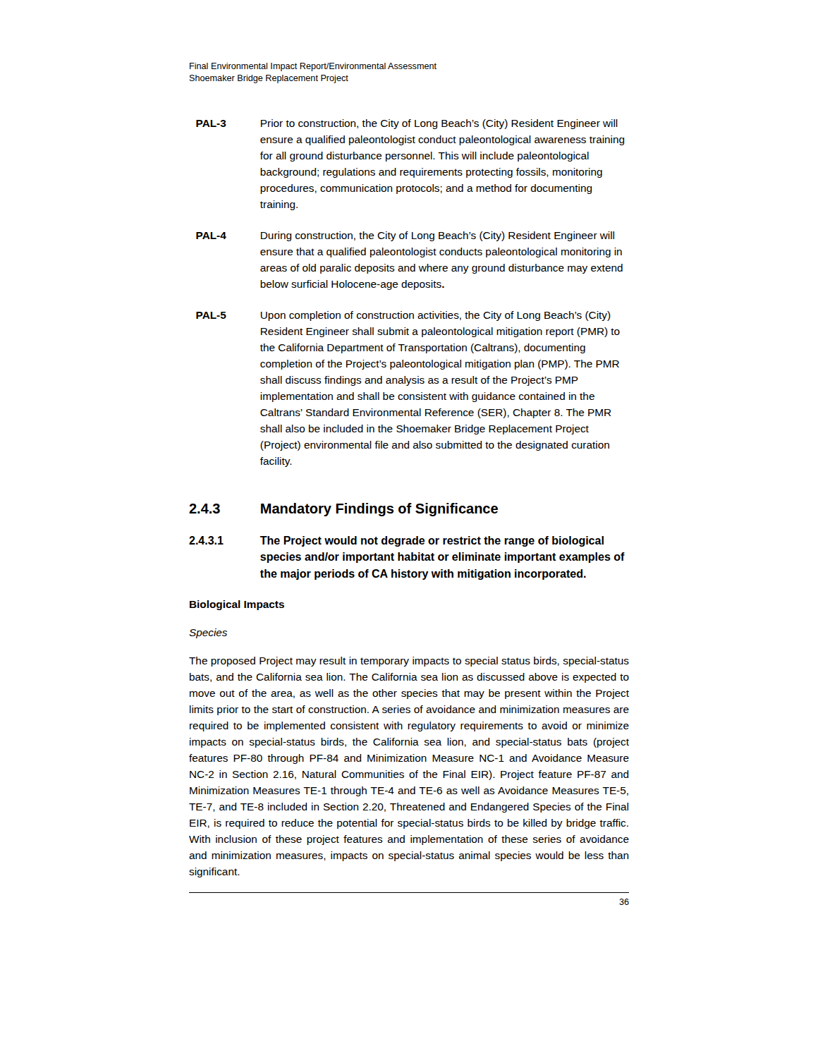Final Environmental Impact Report/Environmental Assessment
Shoemaker Bridge Replacement Project
PAL-3
Prior to construction, the City of Long Beach’s (City) Resident Engineer will ensure a qualified paleontologist conduct paleontological awareness training for all ground disturbance personnel. This will include paleontological background; regulations and requirements protecting fossils, monitoring procedures, communication protocols; and a method for documenting training.
PAL-4
During construction, the City of Long Beach’s (City) Resident Engineer will ensure that a qualified paleontologist conducts paleontological monitoring in areas of old paralic deposits and where any ground disturbance may extend below surficial Holocene-age deposits.
PAL-5
Upon completion of construction activities, the City of Long Beach’s (City) Resident Engineer shall submit a paleontological mitigation report (PMR) to the California Department of Transportation (Caltrans), documenting completion of the Project’s paleontological mitigation plan (PMP). The PMR shall discuss findings and analysis as a result of the Project’s PMP implementation and shall be consistent with guidance contained in the Caltrans’ Standard Environmental Reference (SER), Chapter 8. The PMR shall also be included in the Shoemaker Bridge Replacement Project (Project) environmental file and also submitted to the designated curation facility.
2.4.3 Mandatory Findings of Significance
2.4.3.1 The Project would not degrade or restrict the range of biological species and/or important habitat or eliminate important examples of the major periods of CA history with mitigation incorporated.
Biological Impacts
Species
The proposed Project may result in temporary impacts to special status birds, special-status bats, and the California sea lion. The California sea lion as discussed above is expected to move out of the area, as well as the other species that may be present within the Project limits prior to the start of construction. A series of avoidance and minimization measures are required to be implemented consistent with regulatory requirements to avoid or minimize impacts on special-status birds, the California sea lion, and special-status bats (project features PF-80 through PF-84 and Minimization Measure NC-1 and Avoidance Measure NC-2 in Section 2.16, Natural Communities of the Final EIR). Project feature PF-87 and Minimization Measures TE-1 through TE-4 and TE-6 as well as Avoidance Measures TE-5, TE-7, and TE-8 included in Section 2.20, Threatened and Endangered Species of the Final EIR, is required to reduce the potential for special-status birds to be killed by bridge traffic. With inclusion of these project features and implementation of these series of avoidance and minimization measures, impacts on special-status animal species would be less than significant.
36